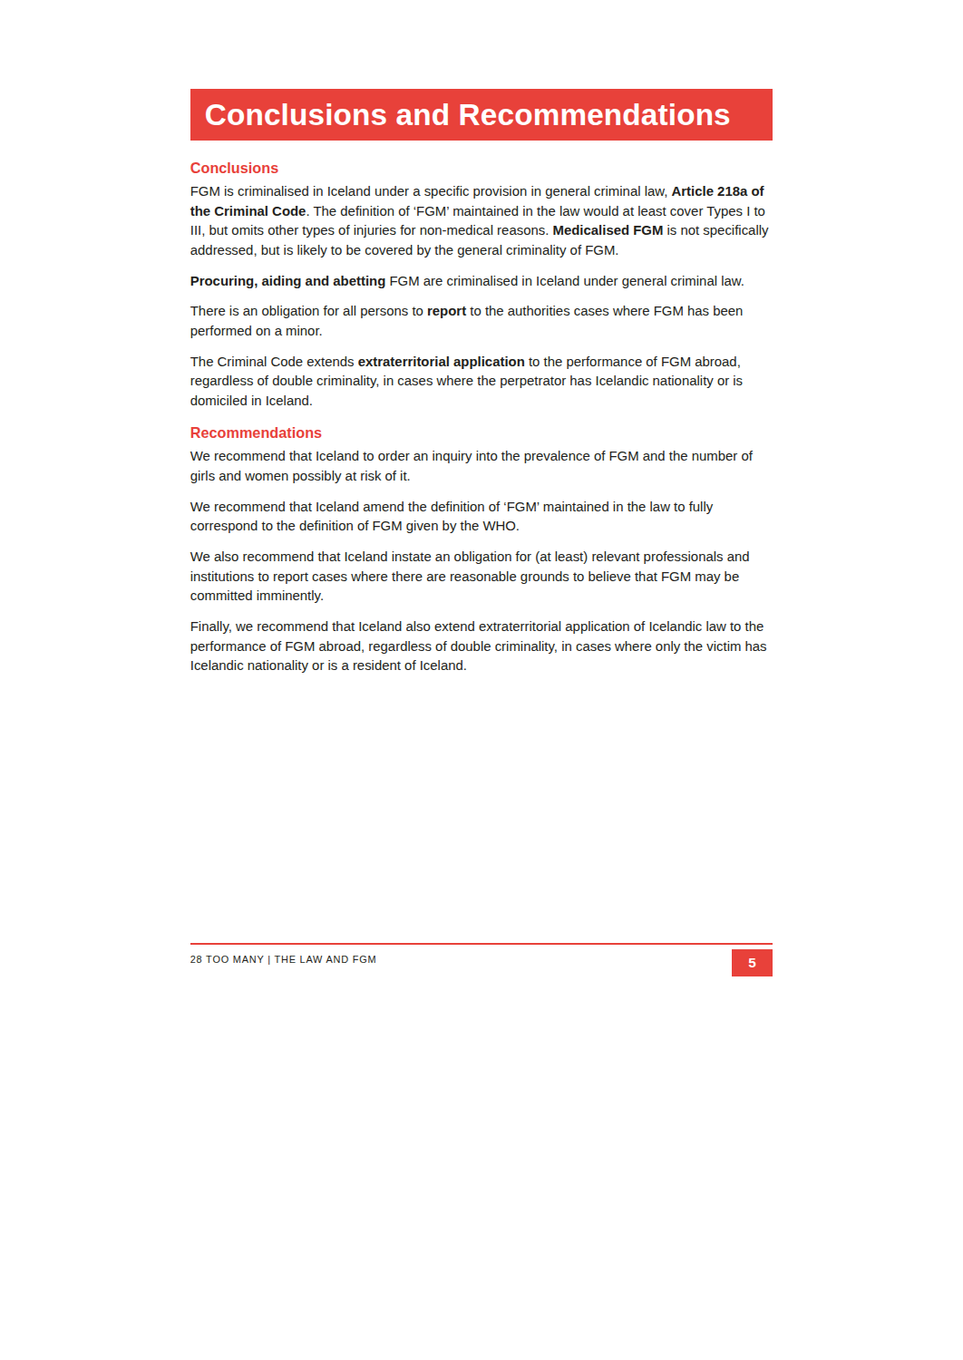Conclusions and Recommendations
Conclusions
FGM is criminalised in Iceland under a specific provision in general criminal law, Article 218a of the Criminal Code. The definition of ‘FGM’ maintained in the law would at least cover Types I to III, but omits other types of injuries for non-medical reasons. Medicalised FGM is not specifically addressed, but is likely to be covered by the general criminality of FGM.
Procuring, aiding and abetting FGM are criminalised in Iceland under general criminal law.
There is an obligation for all persons to report to the authorities cases where FGM has been performed on a minor.
The Criminal Code extends extraterritorial application to the performance of FGM abroad, regardless of double criminality, in cases where the perpetrator has Icelandic nationality or is domiciled in Iceland.
Recommendations
We recommend that Iceland to order an inquiry into the prevalence of FGM and the number of girls and women possibly at risk of it.
We recommend that Iceland amend the definition of ‘FGM’ maintained in the law to fully correspond to the definition of FGM given by the WHO.
We also recommend that Iceland instate an obligation for (at least) relevant professionals and institutions to report cases where there are reasonable grounds to believe that FGM may be committed imminently.
Finally, we recommend that Iceland also extend extraterritorial application of Icelandic law to the performance of FGM abroad, regardless of double criminality, in cases where only the victim has Icelandic nationality or is a resident of Iceland.
28 TOO MANY | THE LAW AND FGM
5